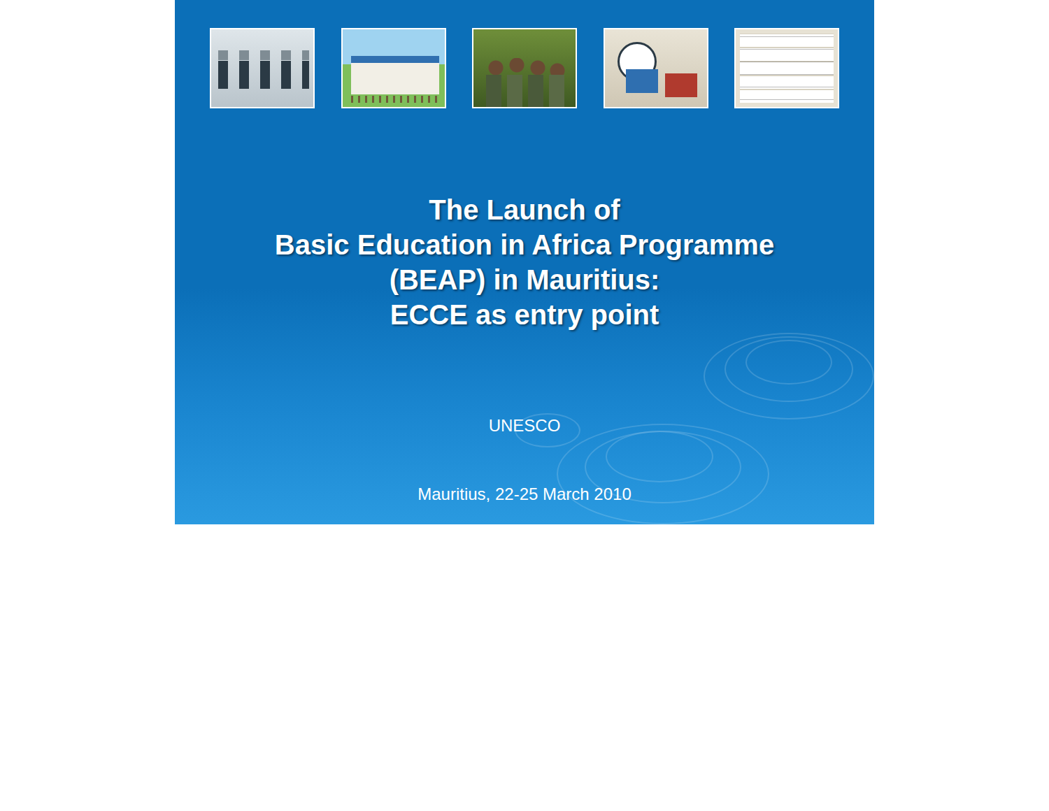The Launch of
Basic Education in Africa Programme
(BEAP) in Mauritius:
ECCE as entry point
UNESCO
Mauritius, 22-25 March 2010